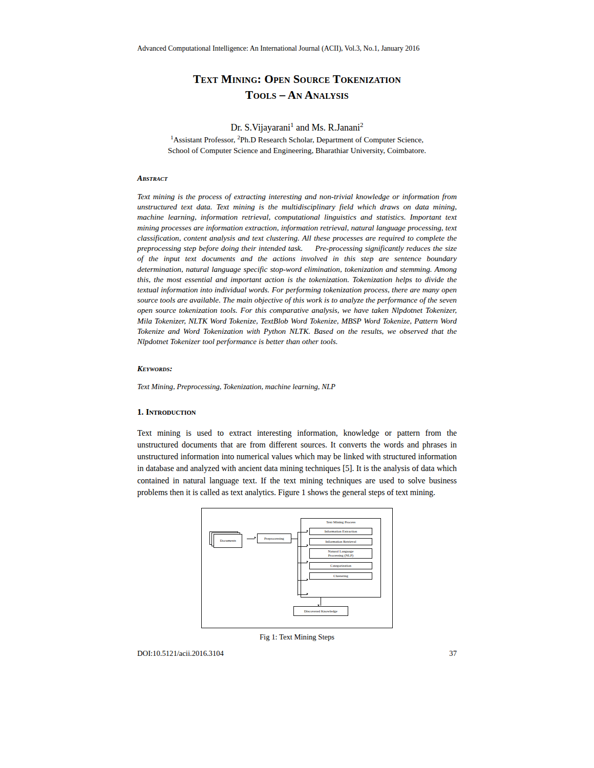Advanced Computational Intelligence: An International Journal (ACII), Vol.3, No.1, January 2016
Text Mining: Open Source Tokenization
Tools – An Analysis
Dr. S.Vijayarani1 and Ms. R.Janani2
1Assistant Professor, 2Ph.D Research Scholar, Department of Computer Science,
School of Computer Science and Engineering, Bharathiar University, Coimbatore.
Abstract
Text mining is the process of extracting interesting and non-trivial knowledge or information from unstructured text data. Text mining is the multidisciplinary field which draws on data mining, machine learning, information retrieval, computational linguistics and statistics. Important text mining processes are information extraction, information retrieval, natural language processing, text classification, content analysis and text clustering. All these processes are required to complete the preprocessing step before doing their intended task. Pre-processing significantly reduces the size of the input text documents and the actions involved in this step are sentence boundary determination, natural language specific stop-word elimination, tokenization and stemming. Among this, the most essential and important action is the tokenization. Tokenization helps to divide the textual information into individual words. For performing tokenization process, there are many open source tools are available. The main objective of this work is to analyze the performance of the seven open source tokenization tools. For this comparative analysis, we have taken Nlpdotnet Tokenizer, Mila Tokenizer, NLTK Word Tokenize, TextBlob Word Tokenize, MBSP Word Tokenize, Pattern Word Tokenize and Word Tokenization with Python NLTK. Based on the results, we observed that the Nlpdotnet Tokenizer tool performance is better than other tools.
Keywords:
Text Mining, Preprocessing, Tokenization, machine learning, NLP
1. Introduction
Text mining is used to extract interesting information, knowledge or pattern from the unstructured documents that are from different sources. It converts the words and phrases in unstructured information into numerical values which may be linked with structured information in database and analyzed with ancient data mining techniques [5]. It is the analysis of data which contained in natural language text. If the text mining techniques are used to solve business problems then it is called as text analytics. Figure 1 shows the general steps of text mining.
Documents
Preprocessing
Text Mining Process
Information Extraction
Information Retrieval
Natural Language
Processing (NLP)
Categorization
Clustering
Discovered Knowledge
Fig 1: Text Mining Steps
DOI:10.5121/acii.2016.3104 37